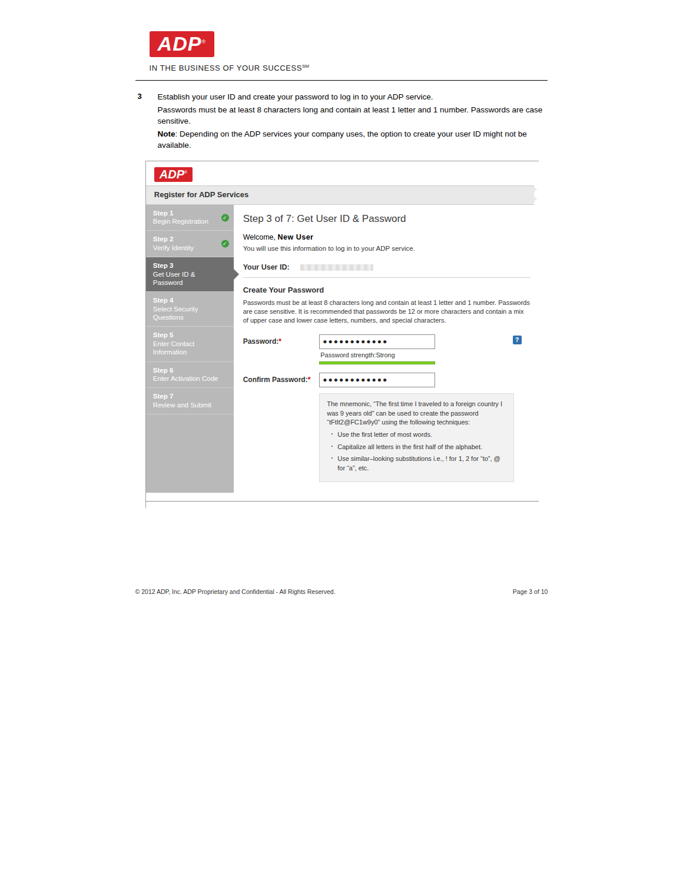ADP®
IN THE BUSINESS OF YOUR SUCCESSSM
3
Establish your user ID and create your password to log in to your ADP service.
Passwords must be at least 8 characters long and contain at least 1 letter and 1 number. Passwords are case sensitive.
Note: Depending on the ADP services your company uses, the option to create your user ID might not be available.
ADP®
Register for ADP Services
Step 1 Begin Registration ✓
Step 2 Verify Identity ✓
Step 3 Get User ID &
Password
Step 4 Select Security
Questions
Step 5 Enter Contact
Information
Step 6 Enter Activation Code
Step 7 Review and Submit
Step 3 of 7: Get User ID & Password
Welcome, New User
You will use this information to log in to your ADP service.
Your User ID:
Create Your Password
Passwords must be at least 8 characters long and contain at least 1 letter and 1 number. Passwords are case sensitive. It is recommended that passwords be 12 or more characters and contain a mix of upper case and lower case letters, numbers, and special characters.
Password:*
●●●●●●●●●●●●
Password strength:Strong
?
Confirm Password:*
●●●●●●●●●●●●
The mnemonic, “The first time I traveled to a foreign country I was 9 years old” can be used to create the password “tFtIt2@FC1w9y0” using the following techniques:
Use the first letter of most words.
Capitalize all letters in the first half of the alphabet.
Use similar–looking substitutions i.e., ! for 1, 2 for “to”, @ for “a”, etc.
© 2012 ADP, Inc. ADP Proprietary and Confidential - All Rights Reserved. Page 3 of 10